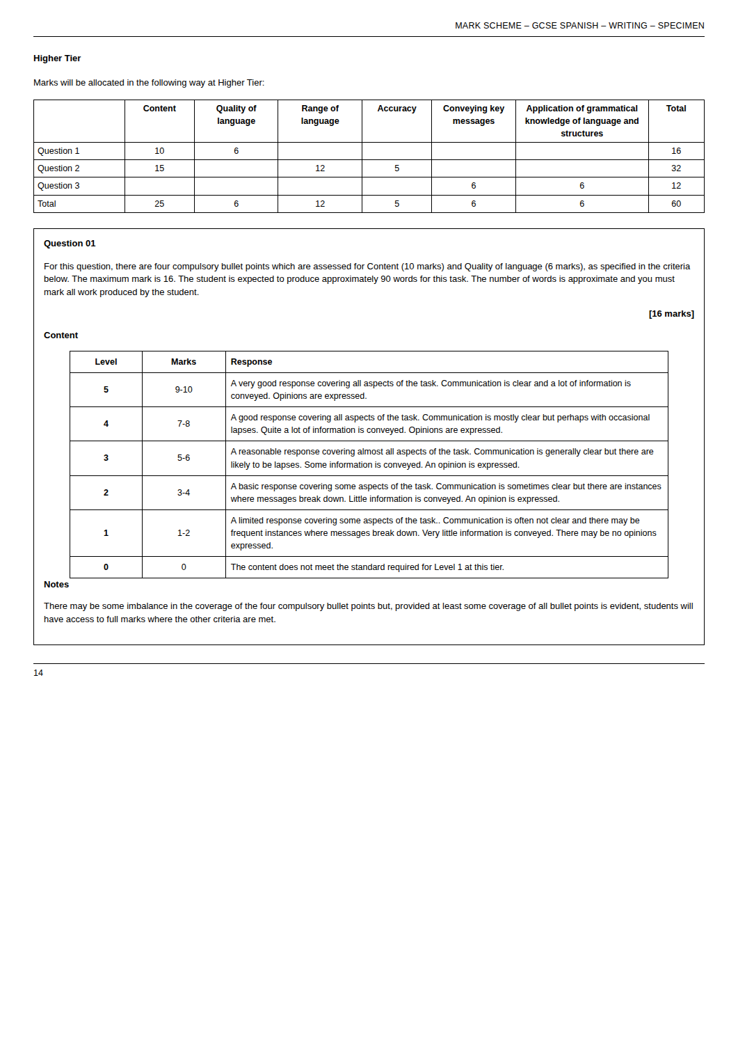MARK SCHEME – GCSE SPANISH – WRITING – SPECIMEN
Higher Tier
Marks will be allocated in the following way at Higher Tier:
| | Content | Quality of language | Range of language | Accuracy | Conveying key messages | Application of grammatical knowledge of language and structures | Total |
| --- | --- | --- | --- | --- | --- | --- | --- |
| Question 1 | 10 | 6 | | | | | 16 |
| Question 2 | 15 | | 12 | 5 | | | 32 |
| Question 3 | | | | | 6 | 6 | 12 |
| Total | 25 | 6 | 12 | 5 | 6 | 6 | 60 |
Question 01
For this question, there are four compulsory bullet points which are assessed for Content (10 marks) and Quality of language (6 marks), as specified in the criteria below. The maximum mark is 16. The student is expected to produce approximately 90 words for this task. The number of words is approximate and you must mark all work produced by the student.
[16 marks]
Content
| Level | Marks | Response |
| --- | --- | --- |
| 5 | 9-10 | A very good response covering all aspects of the task. Communication is clear and a lot of information is conveyed. Opinions are expressed. |
| 4 | 7-8 | A good response covering all aspects of the task. Communication is mostly clear but perhaps with occasional lapses. Quite a lot of information is conveyed. Opinions are expressed. |
| 3 | 5-6 | A reasonable response covering almost all aspects of the task. Communication is generally clear but there are likely to be lapses. Some information is conveyed. An opinion is expressed. |
| 2 | 3-4 | A basic response covering some aspects of the task. Communication is sometimes clear but there are instances where messages break down. Little information is conveyed. An opinion is expressed. |
| 1 | 1-2 | A limited response covering some aspects of the task.. Communication is often not clear and there may be frequent instances where messages break down. Very little information is conveyed. There may be no opinions expressed. |
| 0 | 0 | The content does not meet the standard required for Level 1 at this tier. |
Notes
There may be some imbalance in the coverage of the four compulsory bullet points but, provided at least some coverage of all bullet points is evident, students will have access to full marks where the other criteria are met.
14